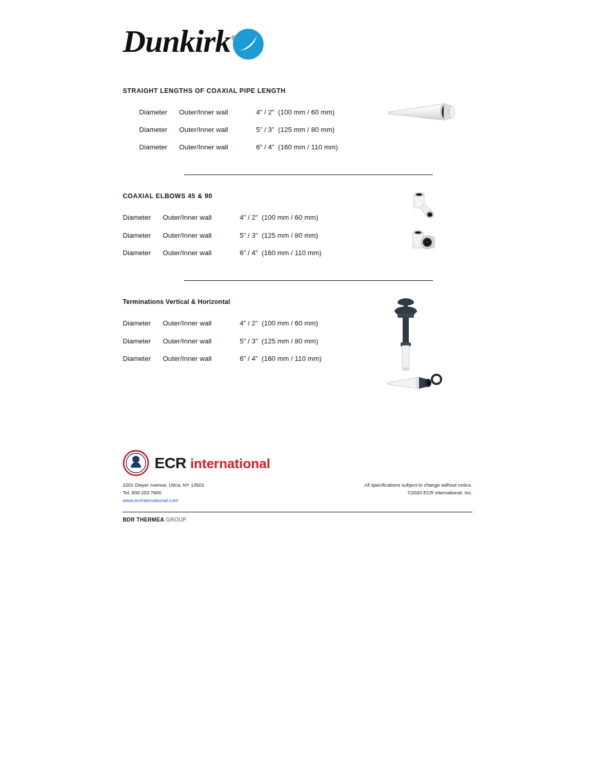Dunkirk®
Straight Lengths of Coaxial Pipe Length
Diameter Outer/Inner wall 4” / 2” (100 mm / 60 mm)
Diameter Outer/Inner wall 5” / 3” (125 mm / 80 mm)
Diameter Outer/Inner wall 6” / 4” (160 mm / 110 mm)
Coaxial Elbows 45 & 90
Diameter Outer/Inner wall 4” / 2” (100 mm / 60 mm)
Diameter Outer/Inner wall 5” / 3” (125 mm / 80 mm)
Diameter Outer/Inner wall 6” / 4” (160 mm / 110 mm)
Terminations Vertical & Horizontal
Diameter Outer/Inner wall 4” / 2” (100 mm / 60 mm)
Diameter Outer/Inner wall 5” / 3” (125 mm / 80 mm)
Diameter Outer/Inner wall 6” / 4” (160 mm / 110 mm)
ECR international
2201 Dwyer Avenue, Utica, NY 13501
Tel. 800 253 7900
www.ecrinternational.com
All specifications subject to change without notice.
©2020 ECR International, Inc.
BDR THERMEA GROUP